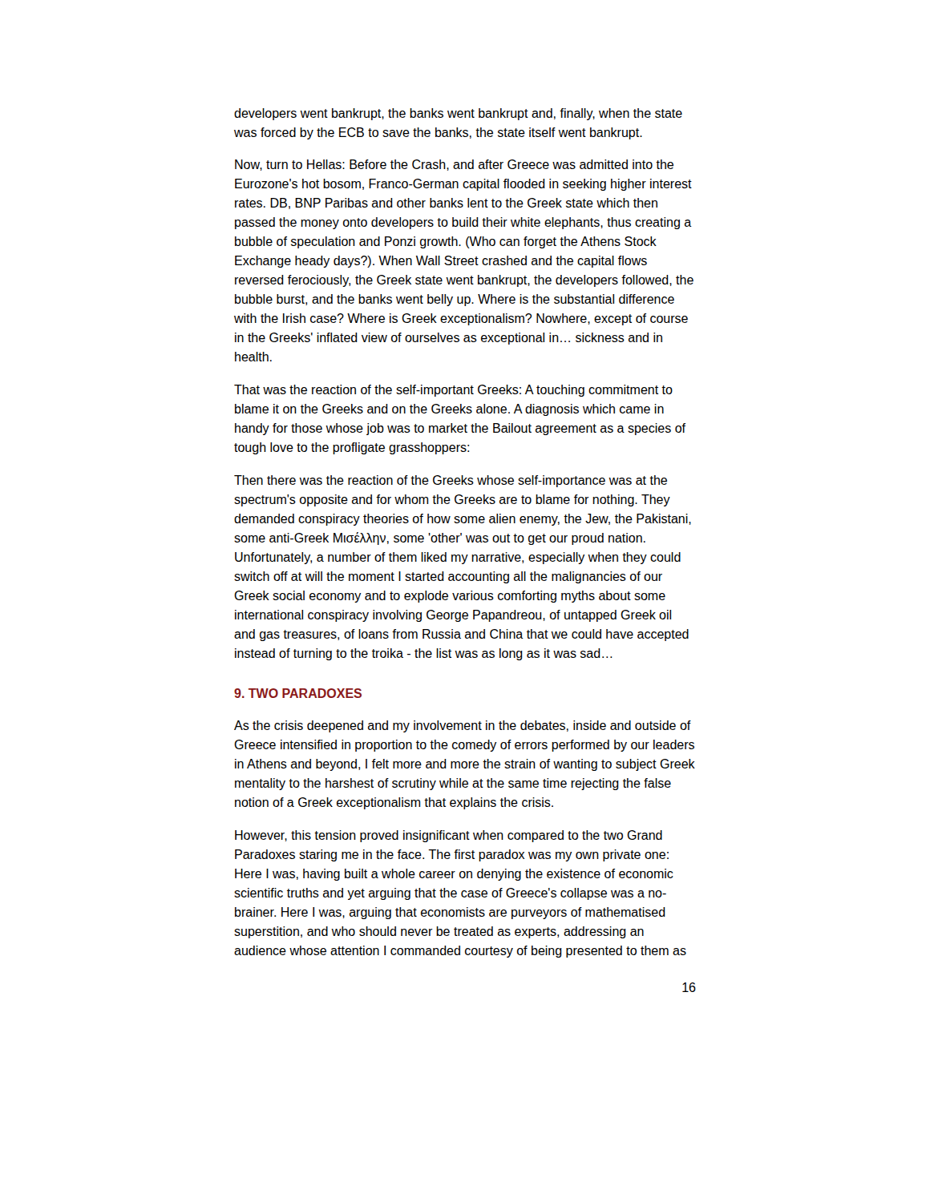developers went bankrupt, the banks went bankrupt and, finally, when the state was forced by the ECB to save the banks, the state itself went bankrupt.
Now, turn to Hellas: Before the Crash, and after Greece was admitted into the Eurozone's hot bosom, Franco-German capital flooded in seeking higher interest rates. DB, BNP Paribas and other banks lent to the Greek state which then passed the money onto developers to build their white elephants, thus creating a bubble of speculation and Ponzi growth. (Who can forget the Athens Stock Exchange heady days?). When Wall Street crashed and the capital flows reversed ferociously, the Greek state went bankrupt, the developers followed, the bubble burst, and the banks went belly up. Where is the substantial difference with the Irish case? Where is Greek exceptionalism? Nowhere, except of course in the Greeks' inflated view of ourselves as exceptional in… sickness and in health.
That was the reaction of the self-important Greeks: A touching commitment to blame it on the Greeks and on the Greeks alone. A diagnosis which came in handy for those whose job was to market the Bailout agreement as a species of tough love to the profligate grasshoppers:
Then there was the reaction of the Greeks whose self-importance was at the spectrum's opposite and for whom the Greeks are to blame for nothing. They demanded conspiracy theories of how some alien enemy, the Jew, the Pakistani, some anti-Greek Μισέλλην, some 'other' was out to get our proud nation. Unfortunately, a number of them liked my narrative, especially when they could switch off at will the moment I started accounting all the malignancies of our Greek social economy and to explode various comforting myths about some international conspiracy involving George Papandreou, of untapped Greek oil and gas treasures, of loans from Russia and China that we could have accepted instead of turning to the troika - the list was as long as it was sad…
9. TWO PARADOXES
As the crisis deepened and my involvement in the debates, inside and outside of Greece intensified in proportion to the comedy of errors performed by our leaders in Athens and beyond, I felt more and more the strain of wanting to subject Greek mentality to the harshest of scrutiny while at the same time rejecting the false notion of a Greek exceptionalism that explains the crisis.
However, this tension proved insignificant when compared to the two Grand Paradoxes staring me in the face. The first paradox was my own private one: Here I was, having built a whole career on denying the existence of economic scientific truths and yet arguing that the case of Greece's collapse was a no-brainer. Here I was, arguing that economists are purveyors of mathematised superstition, and who should never be treated as experts, addressing an audience whose attention I commanded courtesy of being presented to them as
16